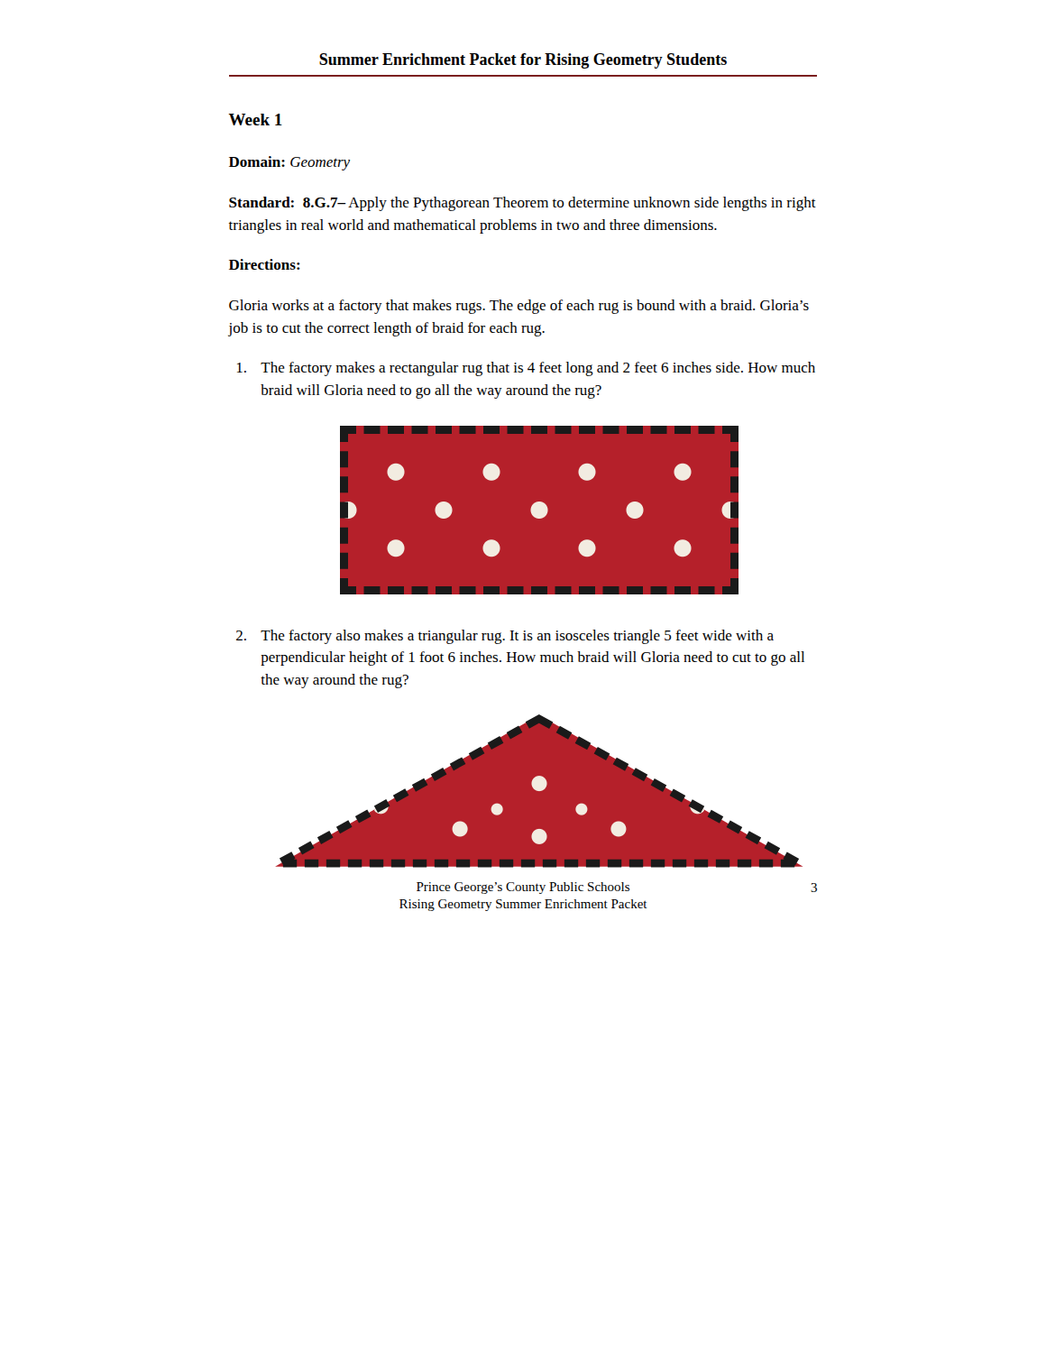Summer Enrichment Packet for Rising Geometry Students
Week 1
Domain: Geometry
Standard: 8.G.7– Apply the Pythagorean Theorem to determine unknown side lengths in right triangles in real world and mathematical problems in two and three dimensions.
Directions:
Gloria works at a factory that makes rugs. The edge of each rug is bound with a braid. Gloria’s job is to cut the correct length of braid for each rug.
The factory makes a rectangular rug that is 4 feet long and 2 feet 6 inches side. How much braid will Gloria need to go all the way around the rug?
The factory also makes a triangular rug. It is an isosceles triangle 5 feet wide with a perpendicular height of 1 foot 6 inches. How much braid will Gloria need to cut to go all the way around the rug?
Prince George’s County Public Schools
Rising Geometry Summer Enrichment Packet
3